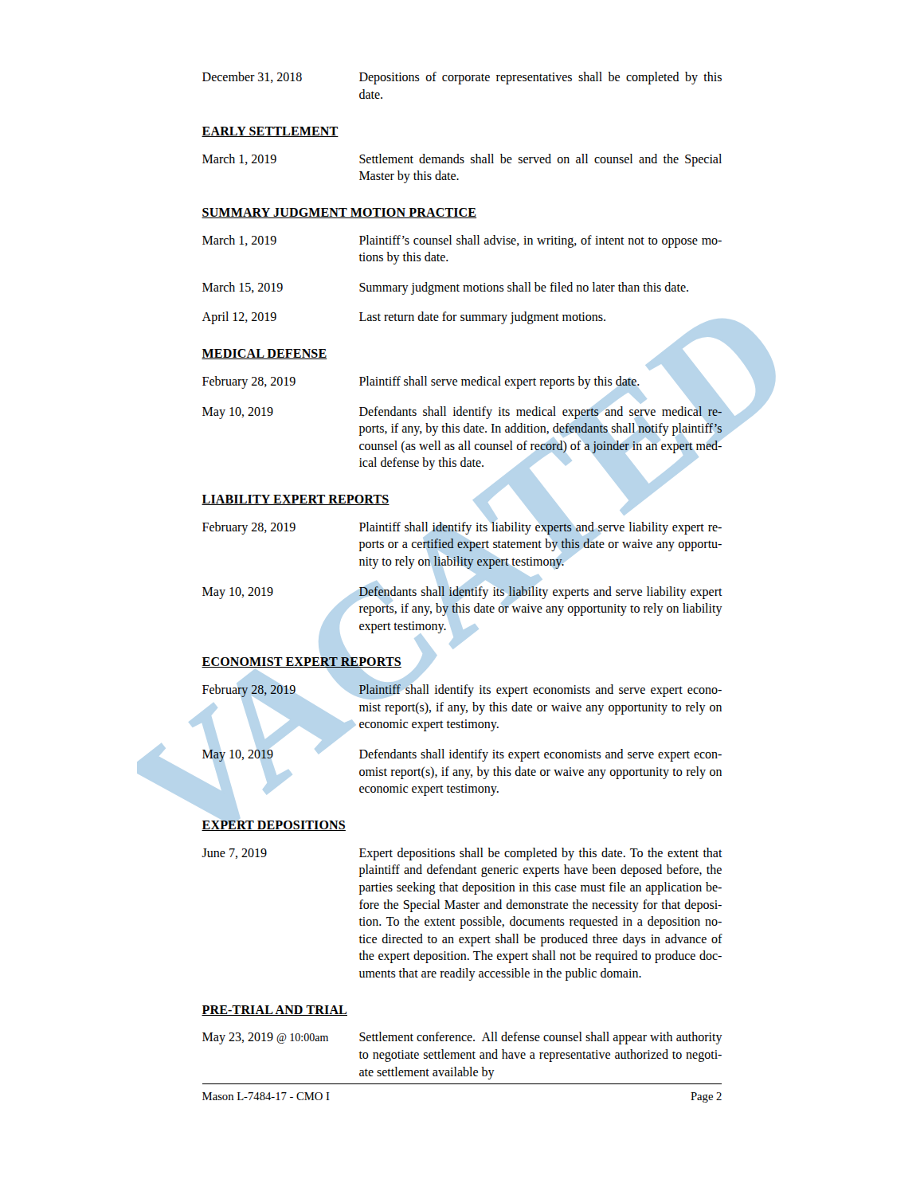VACATED
December 31, 2018
Depositions of corporate representatives shall be completed by this date.
Early Settlement
March 1, 2019
Settlement demands shall be served on all counsel and the Special Master by this date.
Summary Judgment Motion Practice
March 1, 2019
Plaintiff’s counsel shall advise, in writing, of intent not to oppose motions by this date.
March 15, 2019
Summary judgment motions shall be filed no later than this date.
April 12, 2019
Last return date for summary judgment motions.
Medical Defense
February 28, 2019
Plaintiff shall serve medical expert reports by this date.
May 10, 2019
Defendants shall identify its medical experts and serve medical reports, if any, by this date. In addition, defendants shall notify plaintiff’s counsel (as well as all counsel of record) of a joinder in an expert medical defense by this date.
Liability Expert Reports
February 28, 2019
Plaintiff shall identify its liability experts and serve liability expert reports or a certified expert statement by this date or waive any opportunity to rely on liability expert testimony.
May 10, 2019
Defendants shall identify its liability experts and serve liability expert reports, if any, by this date or waive any opportunity to rely on liability expert testimony.
Economist Expert Reports
February 28, 2019
Plaintiff shall identify its expert economists and serve expert economist report(s), if any, by this date or waive any opportunity to rely on economic expert testimony.
May 10, 2019
Defendants shall identify its expert economists and serve expert economist report(s), if any, by this date or waive any opportunity to rely on economic expert testimony.
Expert Depositions
June 7, 2019
Expert depositions shall be completed by this date. To the extent that plaintiff and defendant generic experts have been deposed before, the parties seeking that deposition in this case must file an application before the Special Master and demonstrate the necessity for that deposition. To the extent possible, documents requested in a deposition notice directed to an expert shall be produced three days in advance of the expert deposition. The expert shall not be required to produce documents that are readily accessible in the public domain.
Pre-Trial and Trial
May 23, 2019 @ 10:00am
Settlement conference. All defense counsel shall appear with authority to negotiate settlement and have a representative authorized to negotiate settlement available by
Mason L-7484-17 - CMO I
Page 2